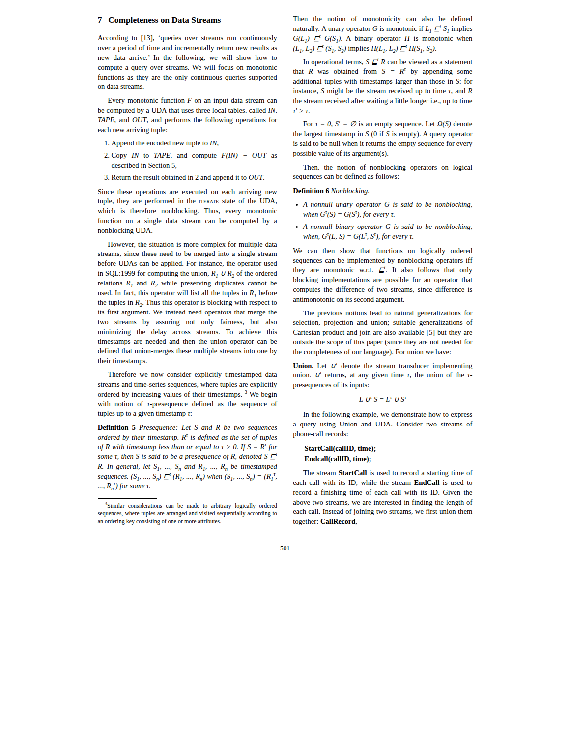7 Completeness on Data Streams
According to [13], ‘queries over streams run continuously over a period of time and incrementally return new results as new data arrive.’ In the following, we will show how to compute a query over streams. We will focus on monotonic functions as they are the only continuous queries supported on data streams.
Every monotonic function F on an input data stream can be computed by a UDA that uses three local tables, called IN, TAPE, and OUT, and performs the following operations for each new arriving tuple:
Append the encoded new tuple to IN,
Copy IN to TAPE, and compute F(IN) − OUT as described in Section 5,
Return the result obtained in 2 and append it to OUT.
Since these operations are executed on each arriving new tuple, they are performed in the iterate state of the UDA, which is therefore nonblocking. Thus, every monotonic function on a single data stream can be computed by a nonblocking UDA.
However, the situation is more complex for multiple data streams, since these need to be merged into a single stream before UDAs can be applied. For instance, the operator used in SQL:1999 for computing the union, R1 ∪ R2 of the ordered relations R1 and R2 while preserving duplicates cannot be used. In fact, this operator will list all the tuples in R1 before the tuples in R2. Thus this operator is blocking with respect to its first argument. We instead need operators that merge the two streams by assuring not only fairness, but also minimizing the delay across streams. To achieve this timestamps are needed and then the union operator can be defined that union-merges these multiple streams into one by their timestamps.
Therefore we now consider explicitly timestamped data streams and time-series sequences, where tuples are explicitly ordered by increasing values of their timestamps. 3 We begin with notion of τ-presequence defined as the sequence of tuples up to a given timestamp τ:
Definition 5 Presequence: Let S and R be two sequences ordered by their timestamp. Rτ is defined as the set of tuples of R with timestamp less than or equal to τ > 0. If S = Rτ for some τ, then S is said to be a presequence of R, denoted S ⊑t R. In general, let S1, ..., Sn and R1, ..., Rn be timestamped sequences. (S1, ..., Sn) ⊑t (R1, ..., Rn) when (S1, ..., Sn) = (R1τ, ..., Rnτ) for some τ.
3Similar considerations can be made to arbitrary logically ordered sequences, where tuples are arranged and visited sequentially according to an ordering key consisting of one or more attributes.
Then the notion of monotonicity can also be defined naturally. A unary operator G is monotonic if L1 ⊑t S1 implies G(L1) ⊑t G(S1). A binary operator H is monotonic when (L1, L2) ⊑t (S1, S2) implies H(L1, L2) ⊑t H(S1, S2).
In operational terms, S ⊑t R can be viewed as a statement that R was obtained from S = Rτ by appending some additional tuples with timestamps larger than those in S: for instance, S might be the stream received up to time τ, and R the stream received after waiting a little longer i.e., up to time τ′ > τ.
For τ = 0, Sτ = ∅ is an empty sequence. Let Ω(S) denote the largest timestamp in S (0 if S is empty). A query operator is said to be null when it returns the empty sequence for every possible value of its argument(s).
Then, the notion of nonblocking operators on logical sequences can be defined as follows:
Definition 6 Nonblocking.
A nonnull unary operator G is said to be nonblocking, when Gτ(S) = G(Sτ), for every τ.
A nonnull binary operator G is said to be nonblocking, when, Gτ(L, S) = G(Lτ, Sτ), for every τ.
We can then show that functions on logically ordered sequences can be implemented by nonblocking operators iff they are monotonic w.r.t. ⊑t. It also follows that only blocking implementations are possible for an operator that computes the difference of two streams, since difference is antimonotonic on its second argument.
The previous notions lead to natural generalizations for selection, projection and union; suitable generalizations of Cartesian product and join are also available [5] but they are outside the scope of this paper (since they are not needed for the completeness of our language). For union we have:
Union. Let ∪τ denote the stream transducer implementing union. ∪τ returns, at any given time τ, the union of the τ-presequences of its inputs:
L ∪τ S = Lτ ∪ Sτ
In the following example, we demonstrate how to express a query using Union and UDA. Consider two streams of phone-call records:
StartCall(callID, time);
Endcall(callID, time);
The stream StartCall is used to record a starting time of each call with its ID, while the stream EndCall is used to record a finishing time of each call with its ID. Given the above two streams, we are interested in finding the length of each call. Instead of joining two streams, we first union them together: CallRecord,
501